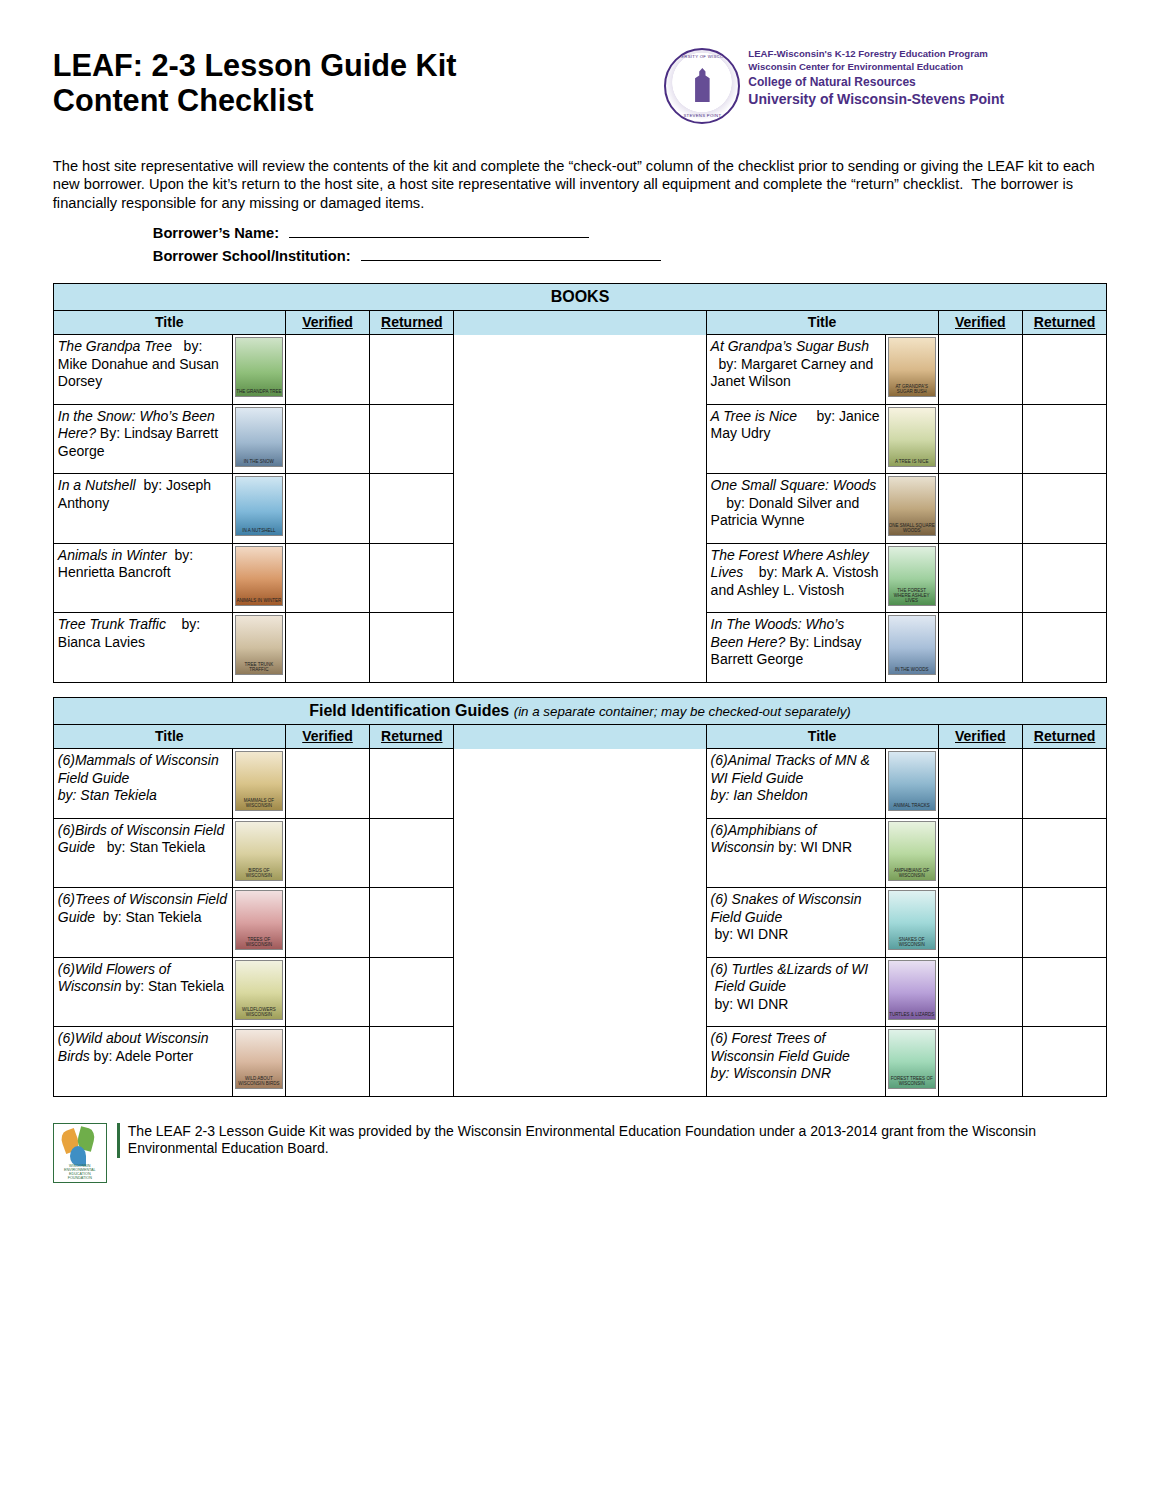LEAF: 2-3 Lesson Guide Kit
Content Checklist
LEAF-Wisconsin's K-12 Forestry Education Program
Wisconsin Center for Environmental Education
College of Natural Resources
University of Wisconsin-Stevens Point
The host site representative will review the contents of the kit and complete the “check-out” column of the checklist prior to sending or giving the LEAF kit to each new borrower. Upon the kit’s return to the host site, a host site representative will inventory all equipment and complete the “return” checklist. The borrower is financially responsible for any missing or damaged items.
Borrower’s Name:
Borrower School/Institution:
BOOKS
| Title | Verified | Returned | | Title | Verified | Returned |
| --- | --- | --- | --- | --- | --- | --- |
| The Grandpa Tree by: Mike Donahue and Susan Dorsey | THE GRANDPA TREE | | | | At Grandpa’s Sugar Bush by: Margaret Carney and Janet Wilson | AT GRANDPA'S SUGAR BUSH | | |
| In the Snow: Who’s Been Here? By: Lindsay Barrett George | IN THE SNOW | | | | A Tree is Nice by: Janice May Udry | A TREE IS NICE | | |
| In a Nutshell by: Joseph Anthony | IN A NUTSHELL | | | | One Small Square: Woods by: Donald Silver and Patricia Wynne | ONE SMALL SQUARE WOODS | | |
| Animals in Winter by: Henrietta Bancroft | ANIMALS IN WINTER | | | | The Forest Where Ashley Lives by: Mark A. Vistosh and Ashley L. Vistosh | THE FOREST WHERE ASHLEY LIVES | | |
| Tree Trunk Traffic by: Bianca Lavies | TREE TRUNK TRAFFIC | | | | In The Woods: Who’s Been Here? By: Lindsay Barrett George | IN THE WOODS | | |
Field Identification Guides (in a separate container; may be checked-out separately)
| Title | Verified | Returned | | Title | Verified | Returned |
| --- | --- | --- | --- | --- | --- | --- |
| (6)Mammals of Wisconsin Field Guide by: Stan Tekiela | MAMMALS OF WISCONSIN | | | | (6)Animal Tracks of MN & WI Field Guide by: Ian Sheldon | ANIMAL TRACKS | | |
| (6)Birds of Wisconsin Field Guide by: Stan Tekiela | BIRDS OF WISCONSIN | | | | (6)Amphibians of Wisconsin by: WI DNR | AMPHIBIANS OF WISCONSIN | | |
| (6)Trees of Wisconsin Field Guide by: Stan Tekiela | TREES OF WISCONSIN | | | | (6) Snakes of Wisconsin Field Guide by: WI DNR | SNAKES OF WISCONSIN | | |
| (6)Wild Flowers of Wisconsin by: Stan Tekiela | WILDFLOWERS WISCONSIN | | | | (6) Turtles &Lizards of WI Field Guide by: WI DNR | TURTLES & LIZARDS | | |
| (6)Wild about Wisconsin Birds by: Adele Porter | WILD ABOUT WISCONSIN BIRDS | | | | (6) Forest Trees of Wisconsin Field Guide by: Wisconsin DNR | FOREST TREES OF WISCONSIN | | |
WISCONSIN
ENVIRONMENTAL
EDUCATION
FOUNDATION
The LEAF 2-3 Lesson Guide Kit was provided by the Wisconsin Environmental Education Foundation under a 2013-2014 grant from the Wisconsin Environmental Education Board.